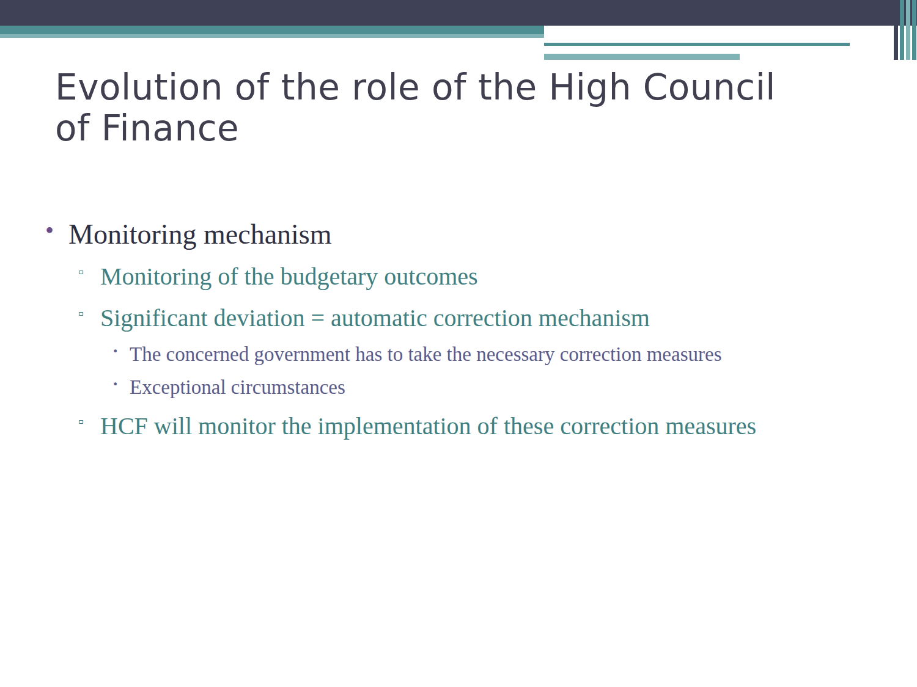Evolution of the role of the High Council of Finance
Monitoring mechanism
Monitoring of the budgetary outcomes
Significant deviation = automatic correction mechanism
The concerned government has to take the necessary correction measures
Exceptional circumstances
HCF will monitor the implementation of these correction measures